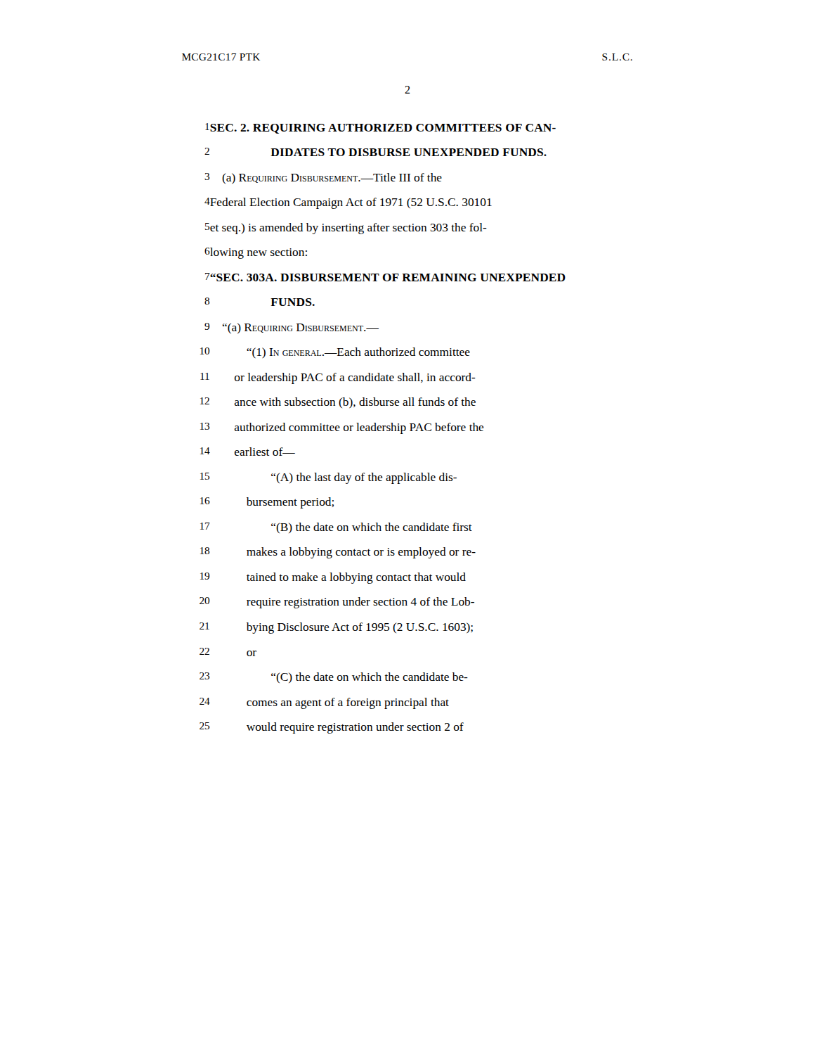MCG21C17 PTK
S.L.C.
2
| 1 | SEC. 2. REQUIRING AUTHORIZED COMMITTEES OF CAN- |
| 2 | DIDATES TO DISBURSE UNEXPENDED FUNDS. |
| 3 | (a) Requiring Disbursement. —Title III of the |
| 4 | Federal Election Campaign Act of 1971 (52 U.S.C. 30101 |
| 5 | et seq.) is amended by inserting after section 303 the fol- |
| 6 | lowing new section: |
| 7 | “SEC. 303A. DISBURSEMENT OF REMAINING UNEXPENDED |
| 8 | FUNDS. |
| 9 | “(a) Requiring Disbursement. — |
| 10 | “(1) In general. —Each authorized committee |
| 11 | or leadership PAC of a candidate shall, in accord- |
| 12 | ance with subsection (b), disburse all funds of the |
| 13 | authorized committee or leadership PAC before the |
| 14 | earliest of— |
| 15 | “(A) the last day of the applicable dis- |
| 16 | bursement period; |
| 17 | “(B) the date on which the candidate first |
| 18 | makes a lobbying contact or is employed or re- |
| 19 | tained to make a lobbying contact that would |
| 20 | require registration under section 4 of the Lob- |
| 21 | bying Disclosure Act of 1995 (2 U.S.C. 1603); |
| 22 | or |
| 23 | “(C) the date on which the candidate be- |
| 24 | comes an agent of a foreign principal that |
| 25 | would require registration under section 2 of |